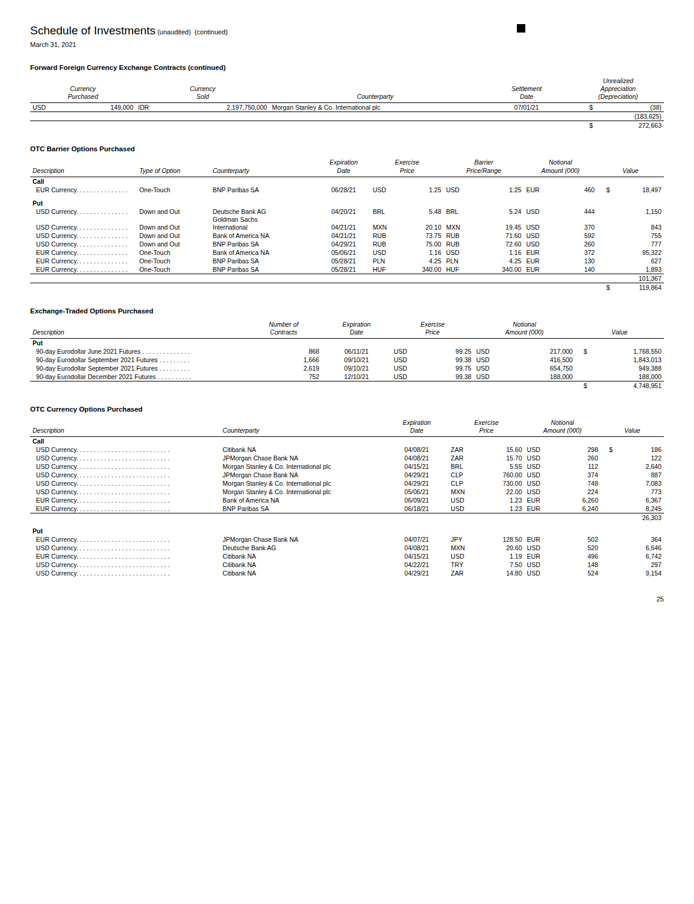Schedule of Investments
(unaudited) (continued)
March 31, 2021
Forward Foreign Currency Exchange Contracts (continued)
| Currency Purchased | Currency Sold | Counterparty | Settlement Date | Unrealized Appreciation (Depreciation) |
| --- | --- | --- | --- | --- |
| USD | 149,000 | IDR | 2,197,750,000 | Morgan Stanley & Co. International plc | 07/01/21 | $ | (38) |
| | | (183,625) |
| | $ | 272,663 |
OTC Barrier Options Purchased
| Description | Type of Option | Counterparty | Expiration Date | Exercise Price | Barrier Price/Range | Notional Amount (000) | Value |
| --- | --- | --- | --- | --- | --- | --- | --- |
| Call |
| EUR Currency. . . . . . . . . . . . . . . | One-Touch | BNP Paribas SA | 06/28/21 | USD | 1.25 | USD | 1.25 | EUR | 460 | $ | 18,497 |
| Put |
| USD Currency. . . . . . . . . . . . . . . | Down and Out | Deutsche Bank AG | 04/20/21 | BRL | 5.48 | BRL | 5.24 | USD | 444 | | 1,150 |
| | | Goldman Sachs | | | | | | | | | |
| USD Currency. . . . . . . . . . . . . . . | Down and Out | International | 04/21/21 | MXN | 20.10 | MXN | 19.45 | USD | 370 | | 843 |
| USD Currency. . . . . . . . . . . . . . . | Down and Out | Bank of America NA | 04/21/21 | RUB | 73.75 | RUB | 71.60 | USD | 592 | | 755 |
| USD Currency. . . . . . . . . . . . . . . | Down and Out | BNP Paribas SA | 04/29/21 | RUB | 75.00 | RUB | 72.60 | USD | 260 | | 777 |
| EUR Currency. . . . . . . . . . . . . . . | One-Touch | Bank of America NA | 05/06/21 | USD | 1.16 | USD | 1.16 | EUR | 372 | | 95,322 |
| EUR Currency. . . . . . . . . . . . . . . | One-Touch | BNP Paribas SA | 05/28/21 | PLN | 4.25 | PLN | 4.25 | EUR | 130 | | 627 |
| EUR Currency. . . . . . . . . . . . . . . | One-Touch | BNP Paribas SA | 05/28/21 | HUF | 340.00 | HUF | 340.00 | EUR | 140 | | 1,893 |
| | | 101,367 |
| | $ | 119,864 |
Exchange-Traded Options Purchased
| Description | Number of Contracts | Expiration Date | Exercise Price | Notional Amount (000) | Value |
| --- | --- | --- | --- | --- | --- |
| Put |
| 90-day Eurodollar June 2021 Futures . . . . . . . . . . . . . . | 868 | 06/11/21 | USD | 99.25 | USD | 217,000 | $ | 1,768,550 |
| 90-day Eurodollar September 2021 Futures . . . . . . . . . | 1,666 | 09/10/21 | USD | 99.38 | USD | 416,500 | | 1,843,013 |
| 90-day Eurodollar September 2021 Futures . . . . . . . . . | 2,619 | 09/10/21 | USD | 99.75 | USD | 654,750 | | 949,388 |
| 90-day Eurodollar December 2021 Futures . . . . . . . . . . | 752 | 12/10/21 | USD | 99.38 | USD | 188,000 | | 188,000 |
| | $ | 4,748,951 |
OTC Currency Options Purchased
| Description | Counterparty | Expiration Date | Exercise Price | Notional Amount (000) | Value |
| --- | --- | --- | --- | --- | --- |
| Call |
| USD Currency. . . . . . . . . . . . . . . . . . . . . . . . . . . | Citibank NA | 04/08/21 | ZAR | 15.60 | USD | 298 | $ | 186 |
| USD Currency. . . . . . . . . . . . . . . . . . . . . . . . . . . | JPMorgan Chase Bank NA | 04/08/21 | ZAR | 15.70 | USD | 260 | | 122 |
| USD Currency. . . . . . . . . . . . . . . . . . . . . . . . . . . | Morgan Stanley & Co. International plc | 04/15/21 | BRL | 5.55 | USD | 112 | | 2,640 |
| USD Currency. . . . . . . . . . . . . . . . . . . . . . . . . . . | JPMorgan Chase Bank NA | 04/29/21 | CLP | 760.00 | USD | 374 | | 887 |
| USD Currency. . . . . . . . . . . . . . . . . . . . . . . . . . . | Morgan Stanley & Co. International plc | 04/29/21 | CLP | 730.00 | USD | 748 | | 7,083 |
| USD Currency. . . . . . . . . . . . . . . . . . . . . . . . . . . | Morgan Stanley & Co. International plc | 05/06/21 | MXN | 22.00 | USD | 224 | | 773 |
| EUR Currency. . . . . . . . . . . . . . . . . . . . . . . . . . . | Bank of America NA | 06/09/21 | USD | 1.23 | EUR | 6,260 | | 6,367 |
| EUR Currency. . . . . . . . . . . . . . . . . . . . . . . . . . . | BNP Paribas SA | 06/18/21 | USD | 1.23 | EUR | 6,240 | | 8,245 |
| | | 26,303 |
| Put |
| EUR Currency. . . . . . . . . . . . . . . . . . . . . . . . . . . | JPMorgan Chase Bank NA | 04/07/21 | JPY | 128.50 | EUR | 502 | | 364 |
| USD Currency. . . . . . . . . . . . . . . . . . . . . . . . . . . | Deutsche Bank AG | 04/08/21 | MXN | 20.60 | USD | 520 | | 6,646 |
| EUR Currency. . . . . . . . . . . . . . . . . . . . . . . . . . . | Citibank NA | 04/15/21 | USD | 1.19 | EUR | 496 | | 6,742 |
| USD Currency. . . . . . . . . . . . . . . . . . . . . . . . . . . | Citibank NA | 04/22/21 | TRY | 7.50 | USD | 148 | | 297 |
| USD Currency. . . . . . . . . . . . . . . . . . . . . . . . . . . | Citibank NA | 04/29/21 | ZAR | 14.80 | USD | 524 | | 9,154 |
25